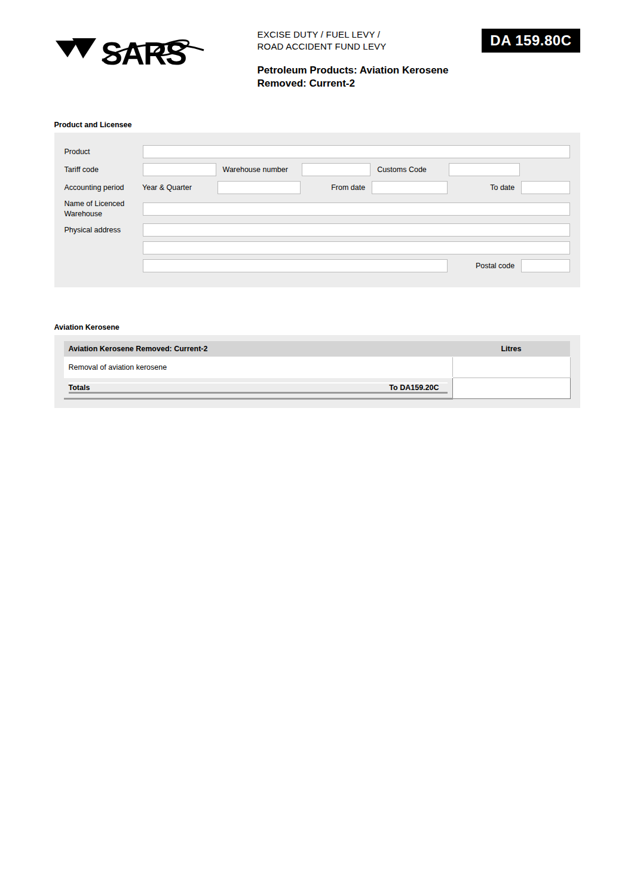SARS
EXCISE DUTY / FUEL LEVY /
ROAD ACCIDENT FUND LEVY
DA 159.80C
Petroleum Products: Aviation Kerosene
Removed: Current-2
Product and Licensee
| Product | |
| Tariff code | | Warehouse number | | Customs Code | | |
| Accounting period | Year & Quarter | | From date | | To date | |
| Name of Licenced Warehouse | |
| Physical address | |
| | | Postal code | |
Aviation Kerosene
| Aviation Kerosene Removed: Current-2 | Litres |
| Removal of aviation kerosene | |
| / Totals / To DA159.20C / | |